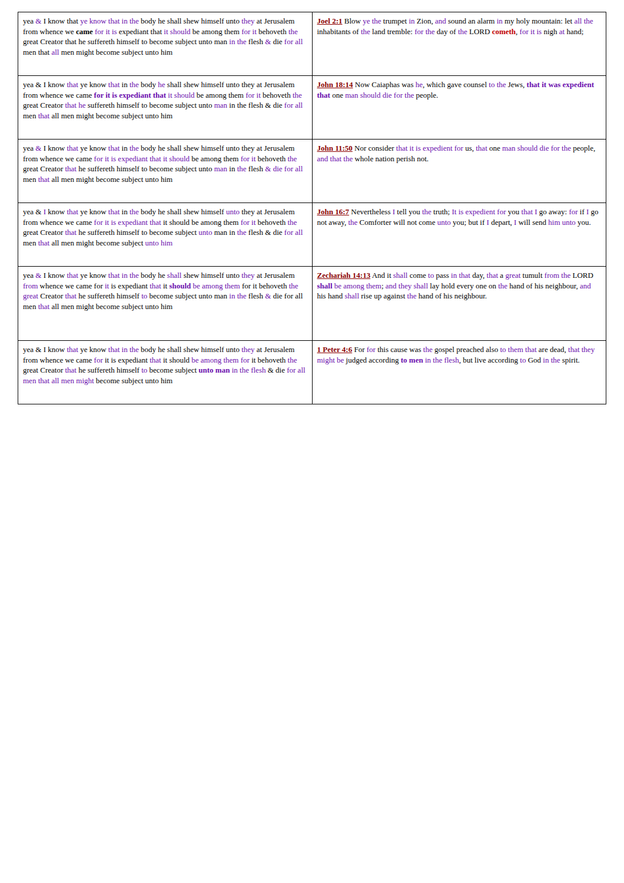| yea & I know that ye know that in the body he shall shew himself unto they at Jerusalem from whence we came for it is expediant that it should be among them for it behoveth the great Creator that he suffereth himself to become subject unto man in the flesh & die for all men that all men might become subject unto him | Joel 2:1 Blow ye the trumpet in Zion, and sound an alarm in my holy mountain: let all the inhabitants of the land tremble: for the day of the LORD cometh , for it is nigh at hand; |
| yea & I know that ye know that in the body he shall shew himself unto they at Jerusalem from whence we came for it is expediant that it should be among them for it behoveth the great Creator that he suffereth himself to become subject unto man in the flesh & die for all men that all men might become subject unto him | John 18:14 Now Caiaphas was he , which gave counsel to the Jews, that it was expedient that one man should die for the people. |
| yea & I know that ye know that in the body he shall shew himself unto they at Jerusalem from whence we came for it is expediant that it should be among them for it behoveth the great Creator that he suffereth himself to become subject unto man in the flesh & die for all men that all men might become subject unto him | John 11:50 Nor consider that it is expedient for us, that one man should die for the people, and that the whole nation perish not. |
| yea & I know that ye know that in the body he shall shew himself unto they at Jerusalem from whence we came for it is expediant that it should be among them for it behoveth the great Creator that he suffereth himself to become subject unto man in the flesh & die for all men that all men might become subject unto him | John 16:7 Nevertheless I tell you the truth; It is expedient for you that I go away: for if I go not away, the Comforter will not come unto you; but if I depart, I will send him unto you. |
| yea & I know that ye know that in the body he shall shew himself unto they at Jerusalem from whence we came for it is expediant that it should be among them for it behoveth the great Creator that he suffereth himself to become subject unto man in the flesh & die for all men that all men might become subject unto him | Zechariah 14:13 And it shall come to pass in that day, that a great tumult from the LORD shall be among them ; and they shall lay hold every one on the hand of his neighbour, and his hand shall rise up against the hand of his neighbour. |
| yea & I know that ye know that in the body he shall shew himself unto they at Jerusalem from whence we came for it is expediant that it should be among them for it behoveth the great Creator that he suffereth himself to become subject unto man in the flesh & die for all men that all men might become subject unto him | 1 Peter 4:6 For for this cause was the gospel preached also to them that are dead, that they might be judged according to men in the flesh , but live according to God in the spirit. |